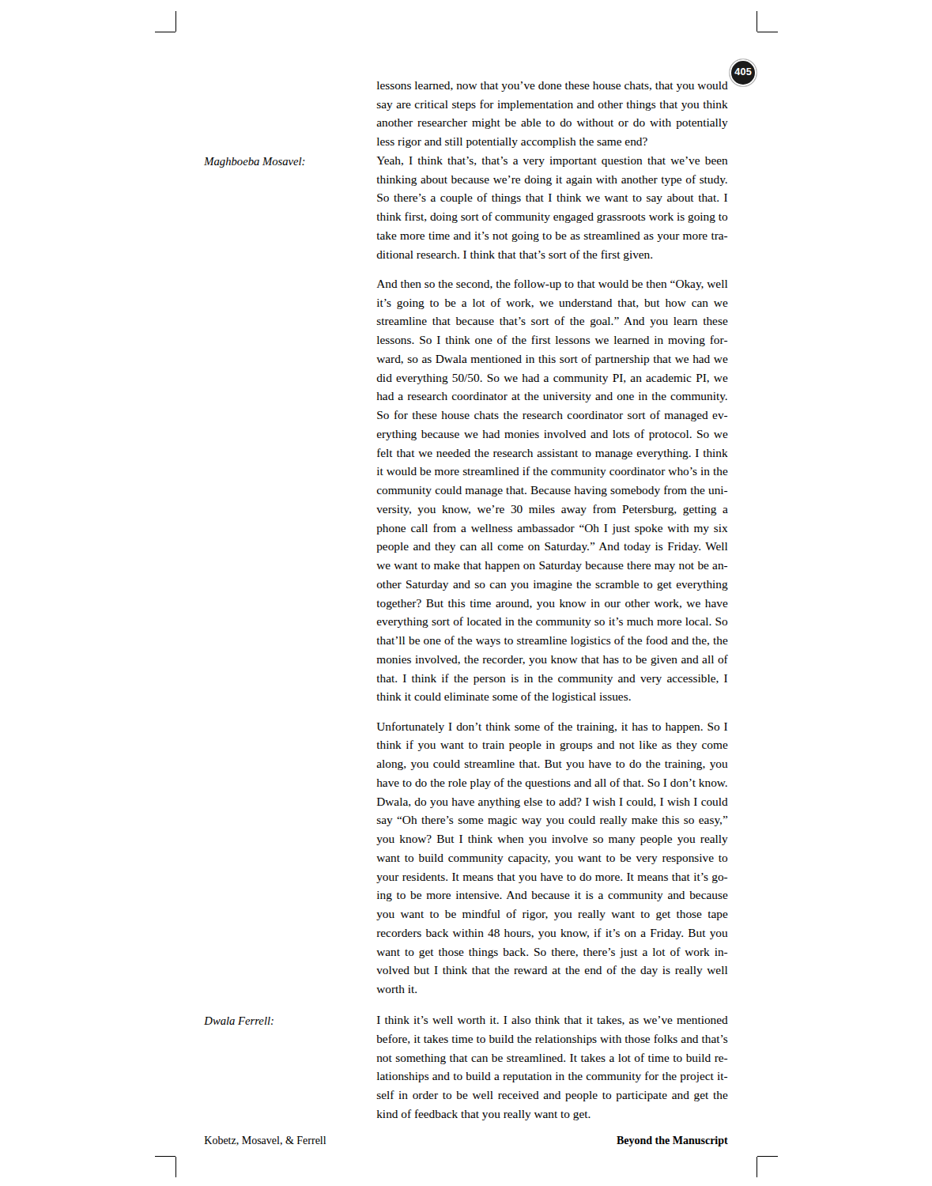405
lessons learned, now that you’ve done these house chats, that you would say are critical steps for implementation and other things that you think another researcher might be able to do without or do with potentially less rigor and still potentially accomplish the same end?
Maghboeba Mosavel:
Yeah, I think that’s, that’s a very important question that we’ve been thinking about because we’re doing it again with another type of study. So there’s a couple of things that I think we want to say about that. I think first, doing sort of community engaged grassroots work is going to take more time and it’s not going to be as streamlined as your more traditional research. I think that that’s sort of the first given.
And then so the second, the follow-up to that would be then “Okay, well it’s going to be a lot of work, we understand that, but how can we streamline that because that’s sort of the goal.” And you learn these lessons. So I think one of the first lessons we learned in moving forward, so as Dwala mentioned in this sort of partnership that we had we did everything 50/50. So we had a community PI, an academic PI, we had a research coordinator at the university and one in the community. So for these house chats the research coordinator sort of managed everything because we had monies involved and lots of protocol. So we felt that we needed the research assistant to manage everything. I think it would be more streamlined if the community coordinator who’s in the community could manage that. Because having somebody from the university, you know, we’re 30 miles away from Petersburg, getting a phone call from a wellness ambassador “Oh I just spoke with my six people and they can all come on Saturday.” And today is Friday. Well we want to make that happen on Saturday because there may not be another Saturday and so can you imagine the scramble to get everything together? But this time around, you know in our other work, we have everything sort of located in the community so it’s much more local. So that’ll be one of the ways to streamline logistics of the food and the, the monies involved, the recorder, you know that has to be given and all of that. I think if the person is in the community and very accessible, I think it could eliminate some of the logistical issues.
Unfortunately I don’t think some of the training, it has to happen. So I think if you want to train people in groups and not like as they come along, you could streamline that. But you have to do the training, you have to do the role play of the questions and all of that. So I don’t know. Dwala, do you have anything else to add? I wish I could, I wish I could say “Oh there’s some magic way you could really make this so easy,” you know? But I think when you involve so many people you really want to build community capacity, you want to be very responsive to your residents. It means that you have to do more. It means that it’s going to be more intensive. And because it is a community and because you want to be mindful of rigor, you really want to get those tape recorders back within 48 hours, you know, if it’s on a Friday. But you want to get those things back. So there, there’s just a lot of work involved but I think that the reward at the end of the day is really well worth it.
Dwala Ferrell:
I think it’s well worth it. I also think that it takes, as we’ve mentioned before, it takes time to build the relationships with those folks and that’s not something that can be streamlined. It takes a lot of time to build relationships and to build a reputation in the community for the project itself in order to be well received and people to participate and get the kind of feedback that you really want to get.
Kobetz, Mosavel, & Ferrell
Beyond the Manuscript